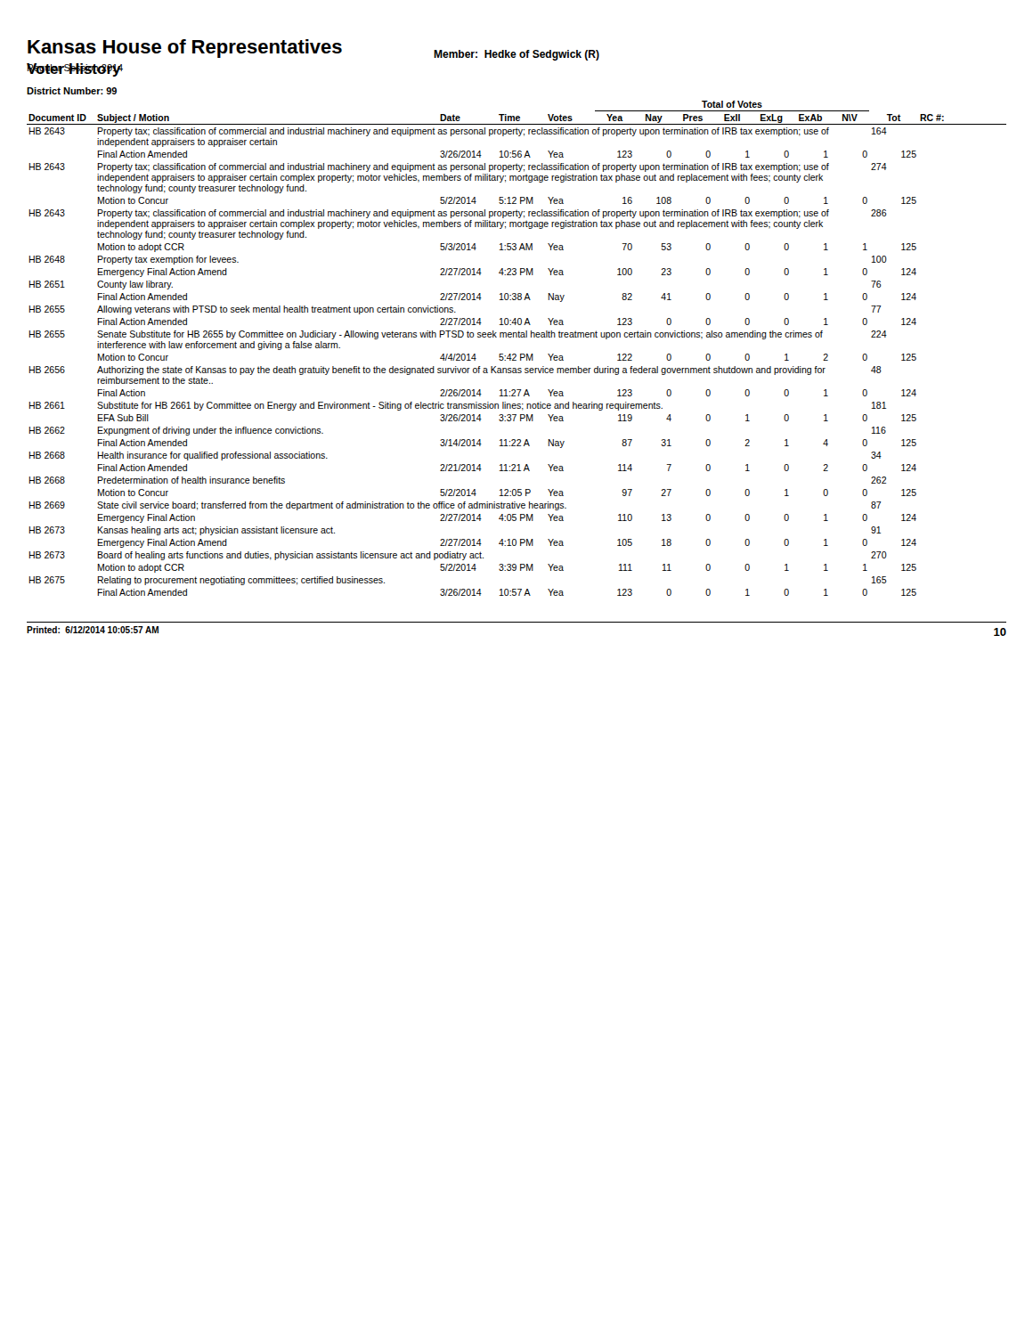Kansas House of Representatives
Voter History
Member: Hedke of Sedgwick (R)
Regular Session 2014
District Number: 99
| | Total of Votes | |
| Document ID | Subject / Motion | Date | Time | Votes | Yea | Nay | Pres | ExII | ExLg | ExAb | N\V | Tot | RC #: |
| HB 2643 | Property tax; classification of commercial and industrial machinery and equipment as personal property; reclassification of property upon termination of IRB tax exemption; use of independent appraisers to appraiser certain | 164 |
| | Final Action Amended | 3/26/2014 | 10:56 A | Yea | 123 | 0 | 0 | 1 | 0 | 1 | 0 | 125 | |
| HB 2643 | Property tax; classification of commercial and industrial machinery and equipment as personal property; reclassification of property upon termination of IRB tax exemption; use of independent appraisers to appraiser certain complex property; motor vehicles, members of military; mortgage registration tax phase out and replacement with fees; county clerk technology fund; county treasurer technology fund. | 274 |
| | Motion to Concur | 5/2/2014 | 5:12 PM | Yea | 16 | 108 | 0 | 0 | 0 | 1 | 0 | 125 | |
| HB 2643 | Property tax; classification of commercial and industrial machinery and equipment as personal property; reclassification of property upon termination of IRB tax exemption; use of independent appraisers to appraiser certain complex property; motor vehicles, members of military; mortgage registration tax phase out and replacement with fees; county clerk technology fund; county treasurer technology fund. | 286 |
| | Motion to adopt CCR | 5/3/2014 | 1:53 AM | Yea | 70 | 53 | 0 | 0 | 0 | 1 | 1 | 125 | |
| HB 2648 | Property tax exemption for levees. | 100 |
| | Emergency Final Action Amend | 2/27/2014 | 4:23 PM | Yea | 100 | 23 | 0 | 0 | 0 | 1 | 0 | 124 | |
| HB 2651 | County law library. | 76 |
| | Final Action Amended | 2/27/2014 | 10:38 A | Nay | 82 | 41 | 0 | 0 | 0 | 1 | 0 | 124 | |
| HB 2655 | Allowing veterans with PTSD to seek mental health treatment upon certain convictions. | 77 |
| | Final Action Amended | 2/27/2014 | 10:40 A | Yea | 123 | 0 | 0 | 0 | 0 | 1 | 0 | 124 | |
| HB 2655 | Senate Substitute for HB 2655 by Committee on Judiciary - Allowing veterans with PTSD to seek mental health treatment upon certain convictions; also amending the crimes of interference with law enforcement and giving a false alarm. | 224 |
| | Motion to Concur | 4/4/2014 | 5:42 PM | Yea | 122 | 0 | 0 | 0 | 1 | 2 | 0 | 125 | |
| HB 2656 | Authorizing the state of Kansas to pay the death gratuity benefit to the designated survivor of a Kansas service member during a federal government shutdown and providing for reimbursement to the state.. | 48 |
| | Final Action | 2/26/2014 | 11:27 A | Yea | 123 | 0 | 0 | 0 | 0 | 1 | 0 | 124 | |
| HB 2661 | Substitute for HB 2661 by Committee on Energy and Environment - Siting of electric transmission lines; notice and hearing requirements. | 181 |
| | EFA Sub Bill | 3/26/2014 | 3:37 PM | Yea | 119 | 4 | 0 | 1 | 0 | 1 | 0 | 125 | |
| HB 2662 | Expungment of driving under the influence convictions. | 116 |
| | Final Action Amended | 3/14/2014 | 11:22 A | Nay | 87 | 31 | 0 | 2 | 1 | 4 | 0 | 125 | |
| HB 2668 | Health insurance for qualified professional associations. | 34 |
| | Final Action Amended | 2/21/2014 | 11:21 A | Yea | 114 | 7 | 0 | 1 | 0 | 2 | 0 | 124 | |
| HB 2668 | Predetermination of health insurance benefits | 262 |
| | Motion to Concur | 5/2/2014 | 12:05 P | Yea | 97 | 27 | 0 | 0 | 1 | 0 | 0 | 125 | |
| HB 2669 | State civil service board; transferred from the department of administration to the office of administrative hearings. | 87 |
| | Emergency Final Action | 2/27/2014 | 4:05 PM | Yea | 110 | 13 | 0 | 0 | 0 | 1 | 0 | 124 | |
| HB 2673 | Kansas healing arts act; physician assistant licensure act. | 91 |
| | Emergency Final Action Amend | 2/27/2014 | 4:10 PM | Yea | 105 | 18 | 0 | 0 | 0 | 1 | 0 | 124 | |
| HB 2673 | Board of healing arts functions and duties, physician assistants licensure act and podiatry act. | 270 |
| | Motion to adopt CCR | 5/2/2014 | 3:39 PM | Yea | 111 | 11 | 0 | 0 | 1 | 1 | 1 | 125 | |
| HB 2675 | Relating to procurement negotiating committees; certified businesses. | 165 |
| | Final Action Amended | 3/26/2014 | 10:57 A | Yea | 123 | 0 | 0 | 1 | 0 | 1 | 0 | 125 | |
Printed: 6/12/2014 10:05:57 AM 10